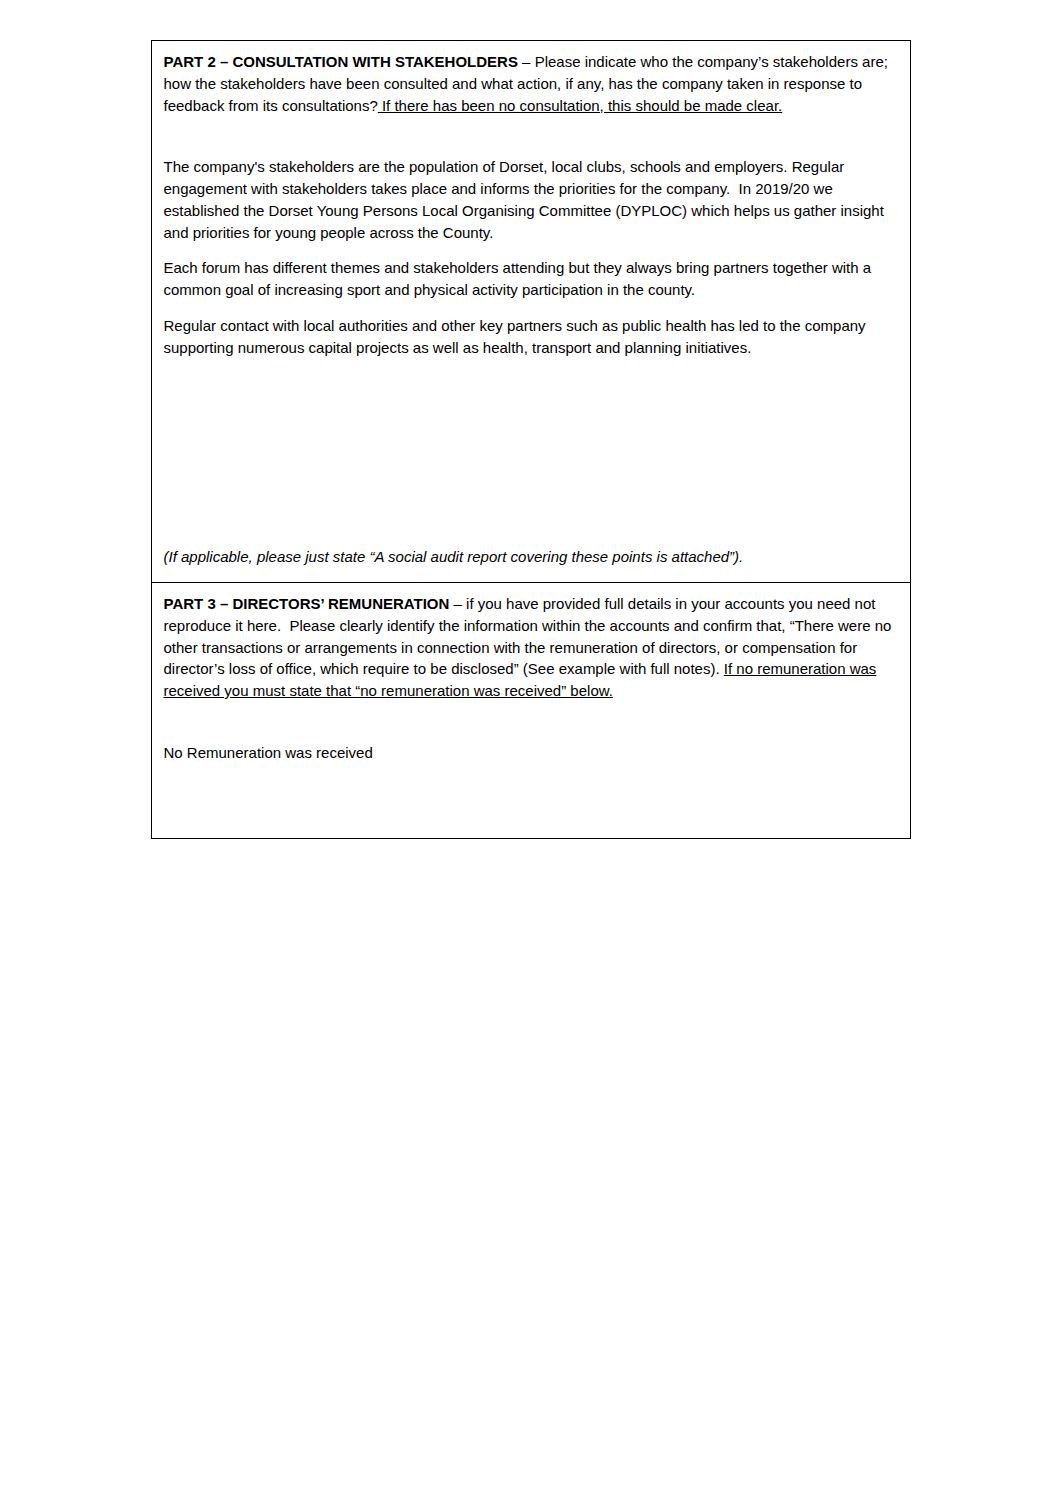PART 2 – CONSULTATION WITH STAKEHOLDERS – Please indicate who the company’s stakeholders are; how the stakeholders have been consulted and what action, if any, has the company taken in response to feedback from its consultations? If there has been no consultation, this should be made clear.
The company's stakeholders are the population of Dorset, local clubs, schools and employers. Regular engagement with stakeholders takes place and informs the priorities for the company. In 2019/20 we established the Dorset Young Persons Local Organising Committee (DYPLOC) which helps us gather insight and priorities for young people across the County.
Each forum has different themes and stakeholders attending but they always bring partners together with a common goal of increasing sport and physical activity participation in the county.
Regular contact with local authorities and other key partners such as public health has led to the company supporting numerous capital projects as well as health, transport and planning initiatives.
(If applicable, please just state “A social audit report covering these points is attached”).
PART 3 – DIRECTORS’ REMUNERATION – if you have provided full details in your accounts you need not reproduce it here. Please clearly identify the information within the accounts and confirm that, “There were no other transactions or arrangements in connection with the remuneration of directors, or compensation for director’s loss of office, which require to be disclosed” (See example with full notes). If no remuneration was received you must state that “no remuneration was received” below.
No Remuneration was received